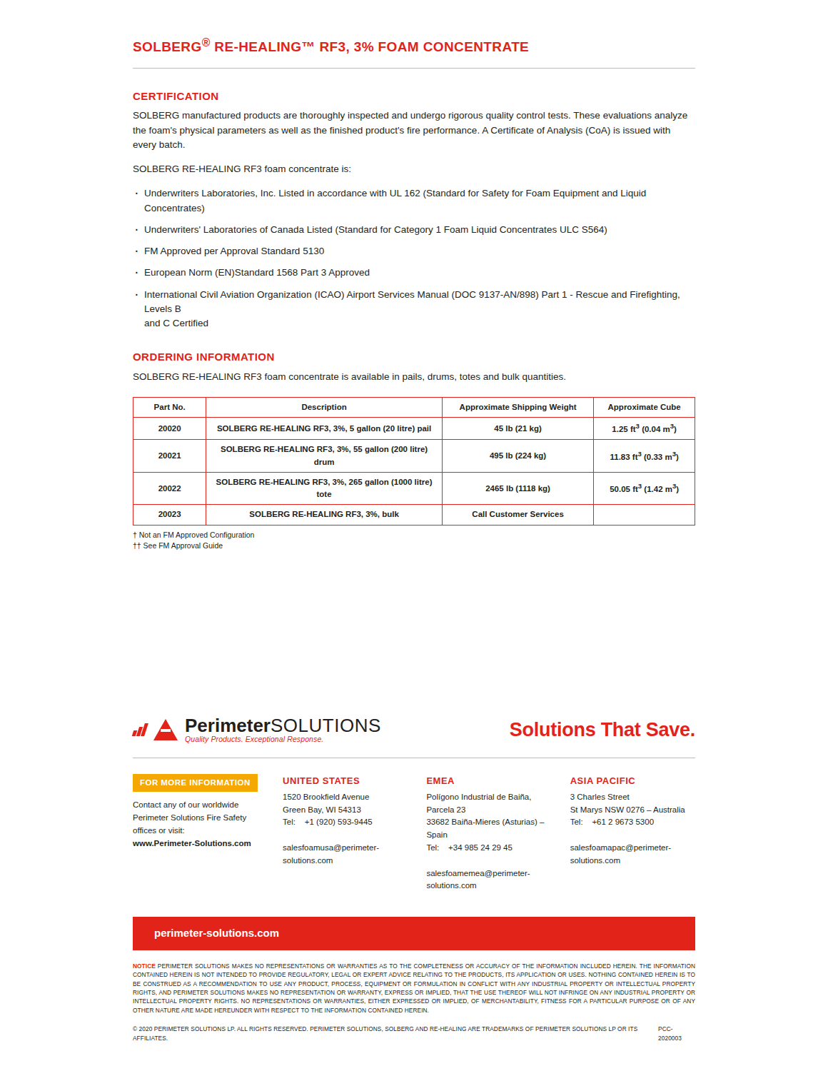SOLBERG® RE-HEALING™ RF3, 3% Foam Concentrate
Certification
SOLBERG manufactured products are thoroughly inspected and undergo rigorous quality control tests. These evaluations analyze the foam's physical parameters as well as the finished product's fire performance. A Certificate of Analysis (CoA) is issued with every batch.
SOLBERG RE-HEALING RF3 foam concentrate is:
Underwriters Laboratories, Inc. Listed in accordance with UL 162 (Standard for Safety for Foam Equipment and Liquid Concentrates)
Underwriters' Laboratories of Canada Listed (Standard for Category 1 Foam Liquid Concentrates ULC S564)
FM Approved per Approval Standard 5130
European Norm (EN)Standard 1568 Part 3 Approved
International Civil Aviation Organization (ICAO) Airport Services Manual (DOC 9137-AN/898) Part 1 - Rescue and Firefighting, Levels B
and C Certified
Ordering Information
SOLBERG RE-HEALING RF3 foam concentrate is available in pails, drums, totes and bulk quantities.
| Part No. | Description | Approximate Shipping Weight | Approximate Cube |
| --- | --- | --- | --- |
| 20020 | SOLBERG RE-HEALING RF3, 3%, 5 gallon (20 litre) pail | 45 lb (21 kg) | 1.25 ft 3 (0.04 m 3 ) |
| 20021 | SOLBERG RE-HEALING RF3, 3%, 55 gallon (200 litre) drum | 495 lb (224 kg) | 11.83 ft 3 (0.33 m 3 ) |
| 20022 | SOLBERG RE-HEALING RF3, 3%, 265 gallon (1000 litre) tote | 2465 lb (1118 kg) | 50.05 ft 3 (1.42 m 3 ) |
| 20023 | SOLBERG RE-HEALING RF3, 3%, bulk | Call Customer Services | |
† Not an FM Approved Configuration
†† See FM Approval Guide
PerimeterSOLUTIONS
Quality Products. Exceptional Response.
Solutions That Save.
For More Information
Contact any of our worldwide
Perimeter Solutions Fire Safety
offices or visit:
www.Perimeter-Solutions.com
United States
1520 Brookfield Avenue
Green Bay, WI 54313
Tel: +1 (920) 593-9445
salesfoamusa@perimeter-solutions.com
EMEA
Polígono Industrial de Baiña, Parcela 23
33682 Baiña-Mieres (Asturias) – Spain
Tel: +34 985 24 29 45
salesfoamemea@perimeter-solutions.com
Asia Pacific
3 Charles Street
St Marys NSW 0276 – Australia
Tel: +61 2 9673 5300
salesfoamapac@perimeter-solutions.com
perimeter-solutions.com
NOTICE PERIMETER SOLUTIONS MAKES NO REPRESENTATIONS OR WARRANTIES AS TO THE COMPLETENESS OR ACCURACY OF THE INFORMATION INCLUDED HEREIN. THE INFORMATION CONTAINED HEREIN IS NOT INTENDED TO PROVIDE REGULATORY, LEGAL OR EXPERT ADVICE RELATING TO THE PRODUCTS, ITS APPLICATION OR USES. NOTHING CONTAINED HEREIN IS TO BE CONSTRUED AS A RECOMMENDATION TO USE ANY PRODUCT, PROCESS, EQUIPMENT OR FORMULATION IN CONFLICT WITH ANY INDUSTRIAL PROPERTY OR INTELLECTUAL PROPERTY RIGHTS, AND PERIMETER SOLUTIONS MAKES NO REPRESENTATION OR WARRANTY, EXPRESS OR IMPLIED, THAT THE USE THEREOF WILL NOT INFRINGE ON ANY INDUSTRIAL PROPERTY OR INTELLECTUAL PROPERTY RIGHTS. NO REPRESENTATIONS OR WARRANTIES, EITHER EXPRESSED OR IMPLIED, OF MERCHANTABILITY, FITNESS FOR A PARTICULAR PURPOSE OR OF ANY OTHER NATURE ARE MADE HEREUNDER WITH RESPECT TO THE INFORMATION CONTAINED HEREIN.
© 2020 PERIMETER SOLUTIONS LP. ALL RIGHTS RESERVED. PERIMETER SOLUTIONS, SOLBERG AND RE-HEALING ARE TRADEMARKS OF PERIMETER SOLUTIONS LP OR ITS AFFILIATES. PCC-2020003